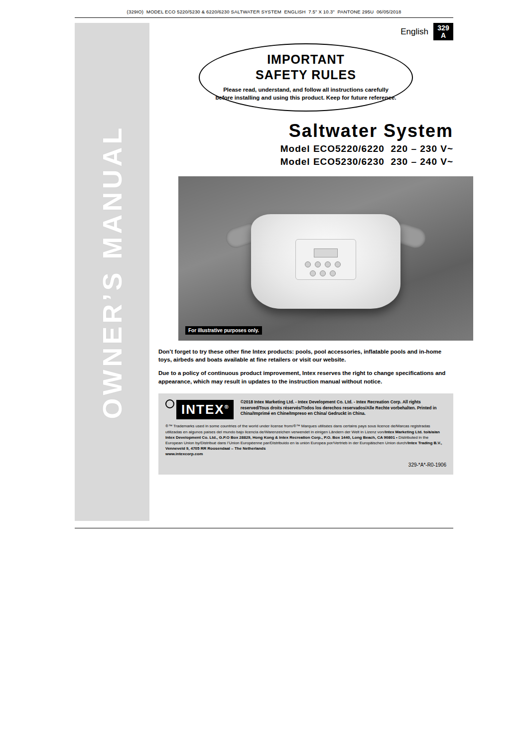(329IO) MODEL ECO 5220/5230 & 6220/6230 SALTWATER SYSTEM ENGLISH 7.5" X 10.3" PANTONE 295U 06/05/2018
OWNER’S MANUAL
English 329
A
IMPORTANT
SAFETY RULES
Please read, understand, and follow all instructions carefully before installing and using this product. Keep for future reference.
Saltwater System
Model ECO5220/6220 220 – 230 V~
Model ECO5230/6230 230 – 240 V~
For illustrative purposes only.
Don’t forget to try these other fine Intex products: pools, pool accessories, inflatable pools and in-home toys, airbeds and boats available at fine retailers or visit our website.
Due to a policy of continuous product improvement, Intex reserves the right to change specifications and appearance, which may result in updates to the instruction manual without notice.
INTEX®
©2018 Intex Marketing Ltd. - Intex Development Co. Ltd. - Intex Recreation Corp. All rights reserved/Tous droits réservés/Todos los derechos reservados/Alle Rechte vorbehalten. Printed in China/Imprimé en Chine/Impreso en China/ Gedruckt in China.
®™ Trademarks used in some countries of the world under license from/®™ Marques utilisées dans certains pays sous licence de/Marcas registradas utilizadas en algunos países del mundo bajo licencia de/Warenzeichen verwendet in einigen Ländern der Welt in Lizenz von/Intex Marketing Ltd. to/à/a/an Intex Development Co. Ltd., G.P.O Box 28829, Hong Kong & Intex Recreation Corp., P.O. Box 1440, Long Beach, CA 90801 • Distributed in the European Union by/Distribué dans l’Union Européenne par/Distribuido en la unión Europea por/Vertrieb in der Europäischen Union durch/Intex Trading B.V., Venneveld 9, 4705 RR Roosendaal – The Netherlands
www.intexcorp.com
329-*A*-R0-1906